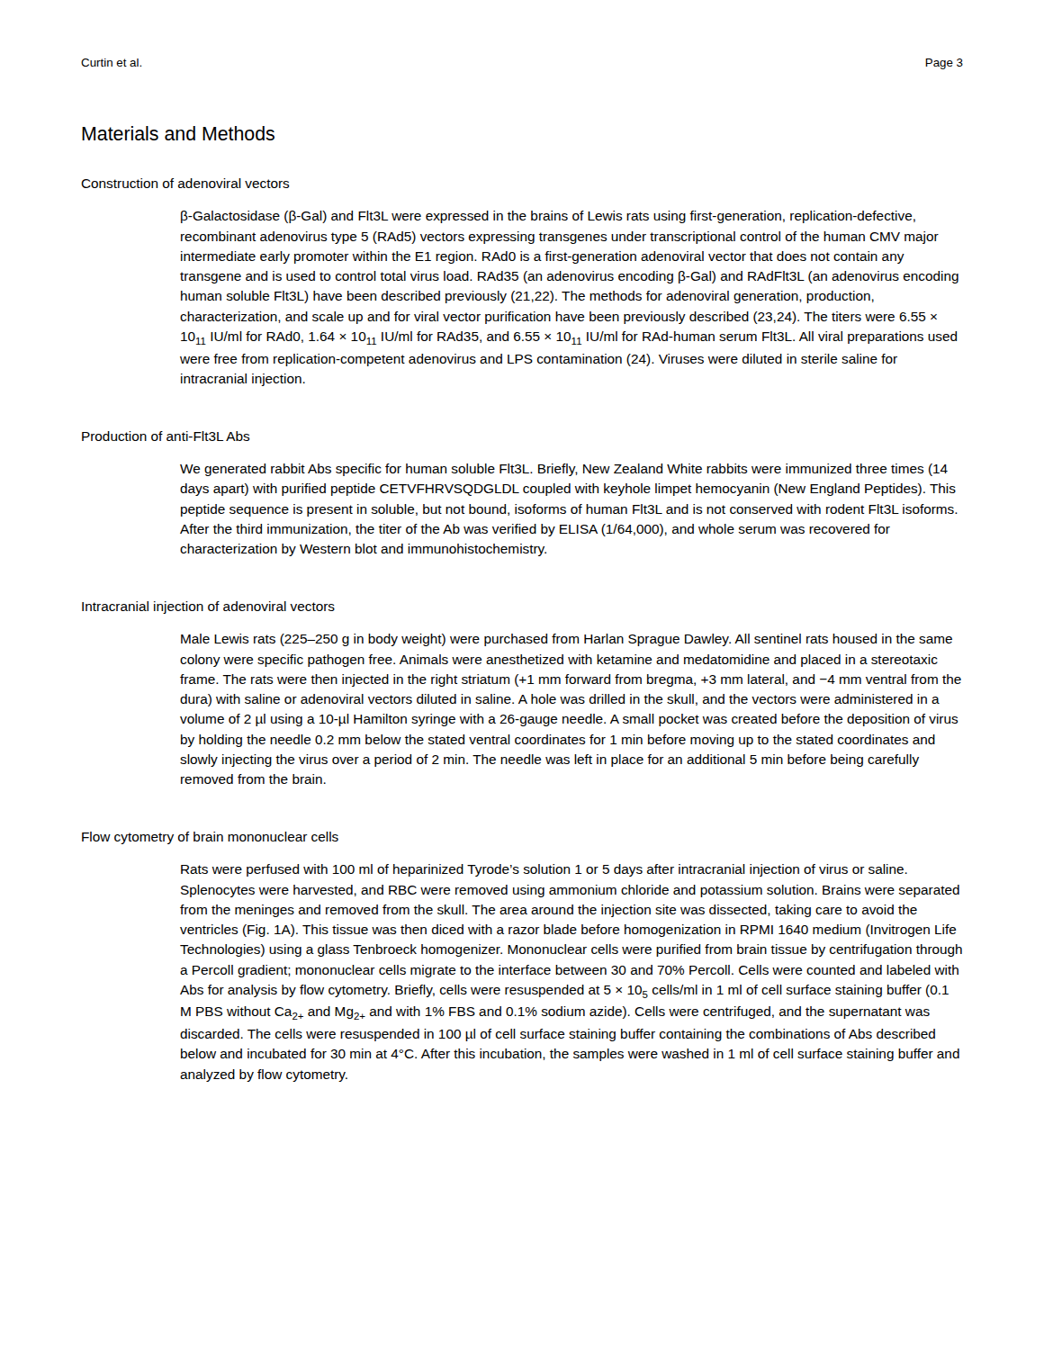Curtin et al. Page 3
Materials and Methods
Construction of adenoviral vectors
β-Galactosidase (β-Gal) and Flt3L were expressed in the brains of Lewis rats using first-generation, replication-defective, recombinant adenovirus type 5 (RAd5) vectors expressing transgenes under transcriptional control of the human CMV major intermediate early promoter within the E1 region. RAd0 is a first-generation adenoviral vector that does not contain any transgene and is used to control total virus load. RAd35 (an adenovirus encoding β-Gal) and RAdFlt3L (an adenovirus encoding human soluble Flt3L) have been described previously (21,22). The methods for adenoviral generation, production, characterization, and scale up and for viral vector purification have been previously described (23,24). The titers were 6.55 × 1011 IU/ml for RAd0, 1.64 × 1011 IU/ml for RAd35, and 6.55 × 1011 IU/ml for RAd-human serum Flt3L. All viral preparations used were free from replication-competent adenovirus and LPS contamination (24). Viruses were diluted in sterile saline for intracranial injection.
Production of anti-Flt3L Abs
We generated rabbit Abs specific for human soluble Flt3L. Briefly, New Zealand White rabbits were immunized three times (14 days apart) with purified peptide CETVFHRVSQDGLDL coupled with keyhole limpet hemocyanin (New England Peptides). This peptide sequence is present in soluble, but not bound, isoforms of human Flt3L and is not conserved with rodent Flt3L isoforms. After the third immunization, the titer of the Ab was verified by ELISA (1/64,000), and whole serum was recovered for characterization by Western blot and immunohistochemistry.
Intracranial injection of adenoviral vectors
Male Lewis rats (225–250 g in body weight) were purchased from Harlan Sprague Dawley. All sentinel rats housed in the same colony were specific pathogen free. Animals were anesthetized with ketamine and medatomidine and placed in a stereotaxic frame. The rats were then injected in the right striatum (+1 mm forward from bregma, +3 mm lateral, and −4 mm ventral from the dura) with saline or adenoviral vectors diluted in saline. A hole was drilled in the skull, and the vectors were administered in a volume of 2 µl using a 10-µl Hamilton syringe with a 26-gauge needle. A small pocket was created before the deposition of virus by holding the needle 0.2 mm below the stated ventral coordinates for 1 min before moving up to the stated coordinates and slowly injecting the virus over a period of 2 min. The needle was left in place for an additional 5 min before being carefully removed from the brain.
Flow cytometry of brain mononuclear cells
Rats were perfused with 100 ml of heparinized Tyrode’s solution 1 or 5 days after intracranial injection of virus or saline. Splenocytes were harvested, and RBC were removed using ammonium chloride and potassium solution. Brains were separated from the meninges and removed from the skull. The area around the injection site was dissected, taking care to avoid the ventricles (Fig. 1A). This tissue was then diced with a razor blade before homogenization in RPMI 1640 medium (Invitrogen Life Technologies) using a glass Tenbroeck homogenizer. Mononuclear cells were purified from brain tissue by centrifugation through a Percoll gradient; mononuclear cells migrate to the interface between 30 and 70% Percoll. Cells were counted and labeled with Abs for analysis by flow cytometry. Briefly, cells were resuspended at 5 × 105 cells/ml in 1 ml of cell surface staining buffer (0.1 M PBS without Ca2+ and Mg2+ and with 1% FBS and 0.1% sodium azide). Cells were centrifuged, and the supernatant was discarded. The cells were resuspended in 100 µl of cell surface staining buffer containing the combinations of Abs described below and incubated for 30 min at 4°C. After this incubation, the samples were washed in 1 ml of cell surface staining buffer and analyzed by flow cytometry.